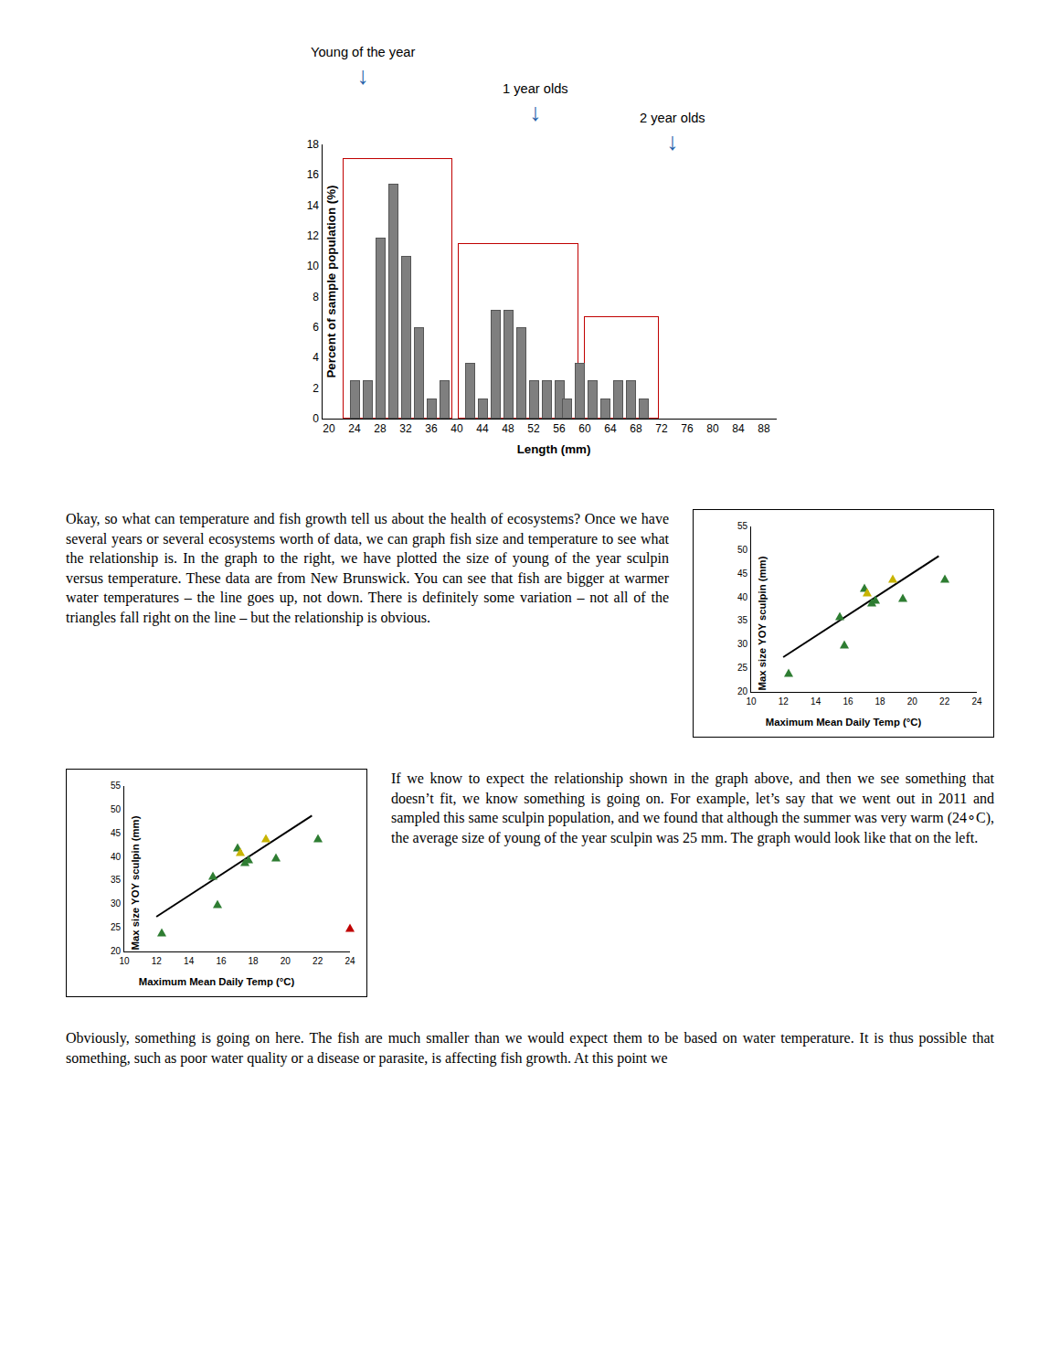Young of the year↓
1 year olds↓
2 year olds↓
Percent of sample population (%)
0 2 4 6 8 10 12 14 16 18
20 24 28 32 36 40 44 48 52 56 60 64 68 72 76 80 84 88
Length (mm)
Okay, so what can temperature and fish growth tell us about the health of ecosystems? Once we have several years or several ecosystems worth of data, we can graph fish size and temperature to see what the relationship is. In the graph to the right, we have plotted the size of young of the year sculpin versus temperature. These data are from New Brunswick. You can see that fish are bigger at warmer water temperatures – the line goes up, not down. There is definitely some variation – not all of the triangles fall right on the line – but the relationship is obvious.
Max size YOY sculpin (mm)
20 25 30 35 40 45 50 55 10 12 14 16 18 20 22 24
Maximum Mean Daily Temp (°C)
Max size YOY sculpin (mm)
20 25 30 35 40 45 50 55 10 12 14 16 18 20 22 24
Maximum Mean Daily Temp (°C)
If we know to expect the relationship shown in the graph above, and then we see something that doesn’t fit, we know something is going on. For example, let’s say that we went out in 2011 and sampled this same sculpin population, and we found that although the summer was very warm (24∘C), the average size of young of the year sculpin was 25 mm. The graph would look like that on the left.
Obviously, something is going on here. The fish are much smaller than we would expect them to be based on water temperature. It is thus possible that something, such as poor water quality or a disease or parasite, is affecting fish growth. At this point we